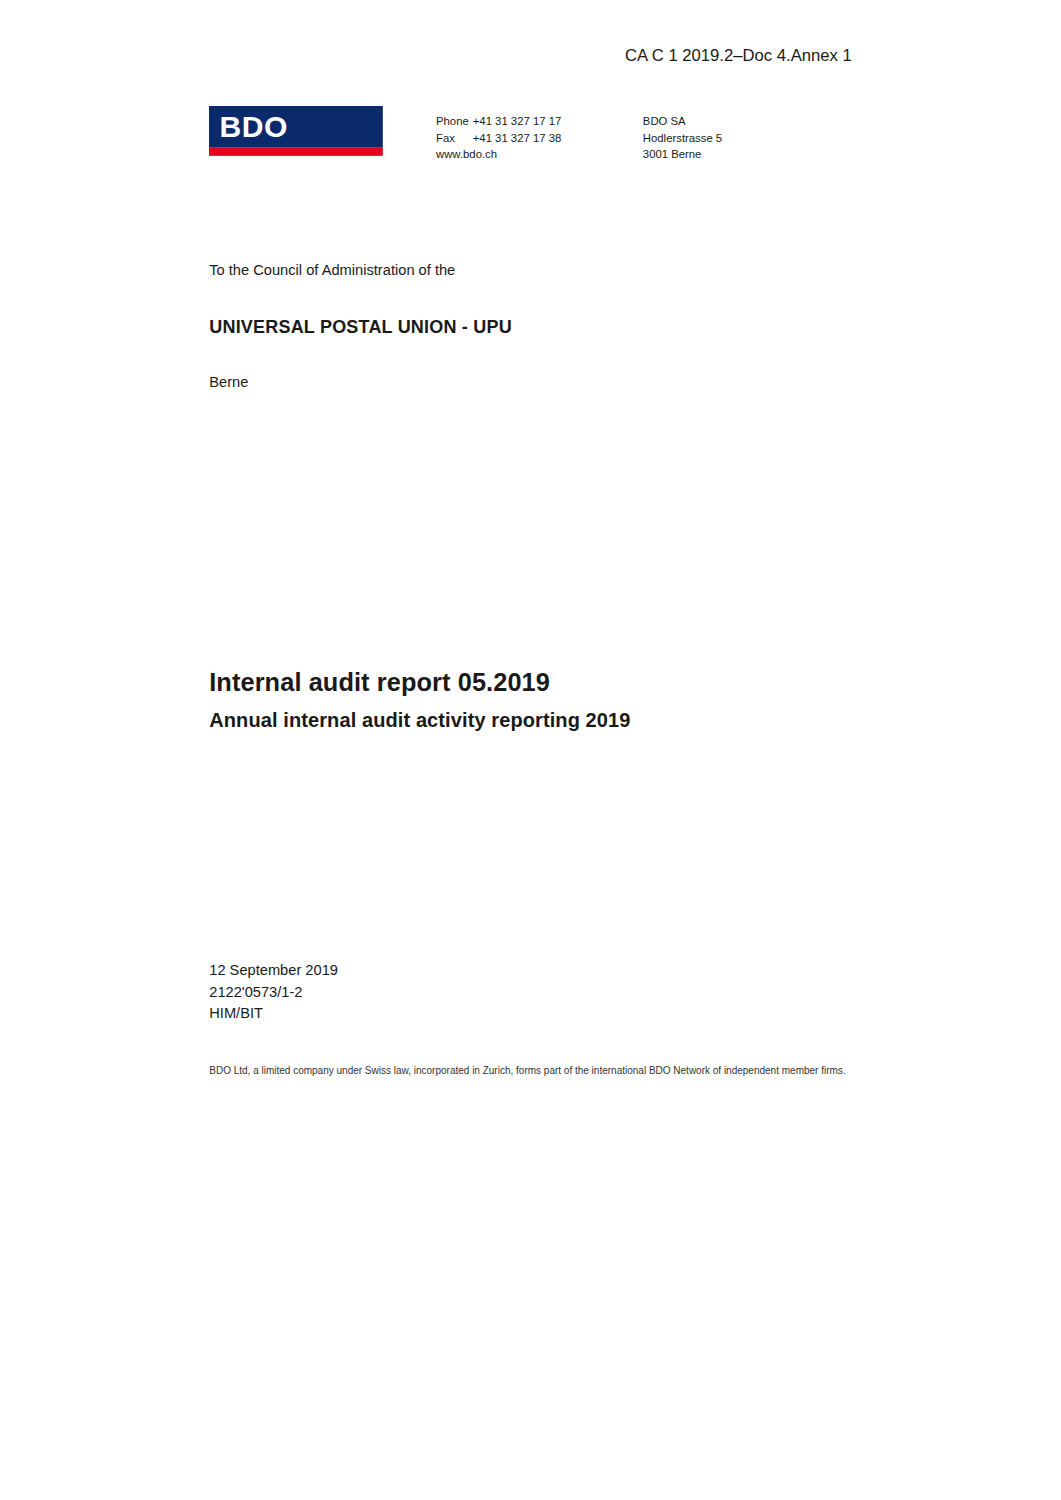CA C 1 2019.2–Doc 4.Annex 1
BDO
| Phone | +41 31 327 17 17 |
| Fax | +41 31 327 17 38 |
| www.bdo.ch |
BDO SA
Hodlerstrasse 5
3001 Berne
To the Council of Administration of the
UNIVERSAL POSTAL UNION - UPU
Berne
Internal audit report 05.2019
Annual internal audit activity reporting 2019
12 September 2019
2122'0573/1-2
HIM/BIT
BDO Ltd, a limited company under Swiss law, incorporated in Zurich, forms part of the international BDO Network of independent member firms.